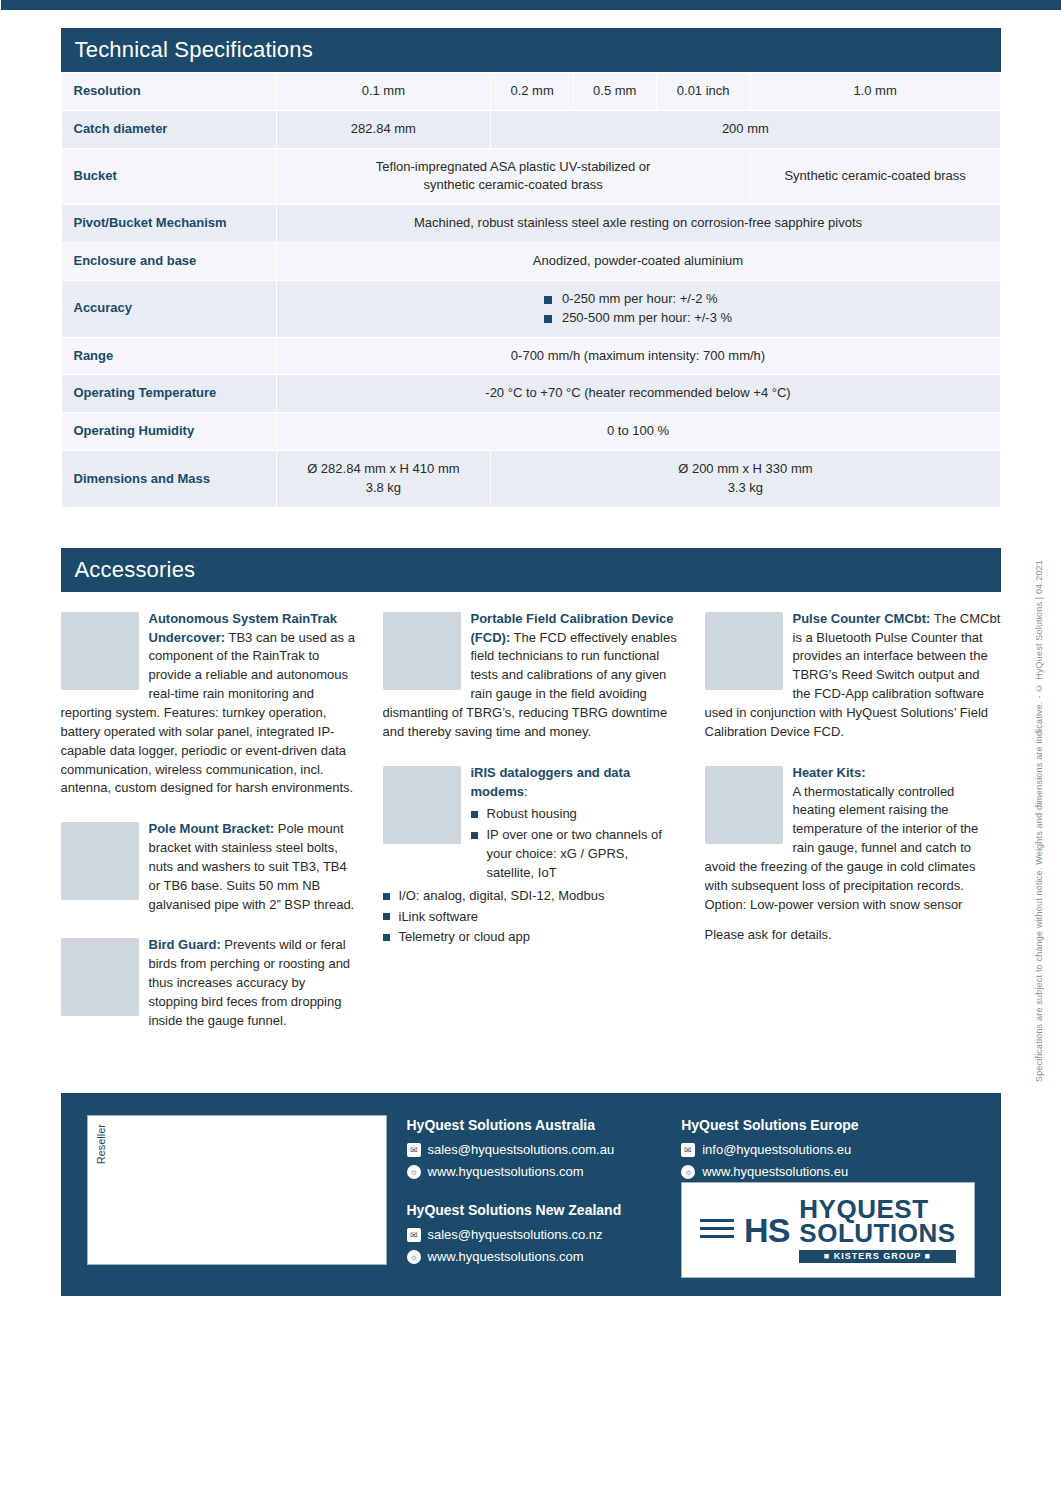Technical Specifications
| Resolution | 0.1 mm | 0.2 mm | 0.5 mm | 0.01 inch | 1.0 mm |
| Catch diameter | 282.84 mm | 200 mm |
| Bucket | Teflon-impregnated ASA plastic UV-stabilized or synthetic ceramic-coated brass | Synthetic ceramic-coated brass |
| Pivot/Bucket Mechanism | Machined, robust stainless steel axle resting on corrosion-free sapphire pivots |
| Enclosure and base | Anodized, powder-coated aluminium |
| Accuracy | 0-250 mm per hour: +/-2 % 250-500 mm per hour: +/-3 % |
| Range | 0-700 mm/h (maximum intensity: 700 mm/h) |
| Operating Temperature | -20 °C to +70 °C (heater recommended below +4 °C) |
| Operating Humidity | 0 to 100 % |
| Dimensions and Mass | Ø 282.84 mm x H 410 mm 3.8 kg | Ø 200 mm x H 330 mm 3.3 kg |
Accessories
Autonomous System RainTrak Undercover: TB3 can be used as a component of the RainTrak to provide a reliable and autonomous real-time rain monitoring and reporting system. Features: turnkey operation, battery operated with solar panel, integrated IP-capable data logger, periodic or event-driven data communication, wireless communication, incl. antenna, custom designed for harsh environments.
Pole Mount Bracket: Pole mount bracket with stainless steel bolts, nuts and washers to suit TB3, TB4 or TB6 base. Suits 50 mm NB galvanised pipe with 2” BSP thread.
Bird Guard: Prevents wild or feral birds from perching or roosting and thus increases accuracy by stopping bird feces from dropping inside the gauge funnel.
Portable Field Calibration Device (FCD): The FCD effectively enables field technicians to run functional tests and calibrations of any given rain gauge in the field avoiding dismantling of TBRG’s, reducing TBRG downtime and thereby saving time and money.
iRIS dataloggers and data modems:
Robust housing
IP over one or two channels of your choice: xG / GPRS, satellite, IoT
I/O: analog, digital, SDI-12, Modbus
iLink software
Telemetry or cloud app
Pulse Counter CMCbt: The CMCbt is a Bluetooth Pulse Counter that provides an interface between the TBRG’s Reed Switch output and the FCD-App calibration software used in conjunction with HyQuest Solutions’ Field Calibration Device FCD.
Heater Kits:
A thermostatically controlled heating element raising the temperature of the interior of the rain gauge, funnel and catch to avoid the freezing of the gauge in cold climates with subsequent loss of precipitation records. Option: Low-power version with snow sensor
Please ask for details.
Specifications are subject to change without notice. Weights and dimensions are indicative. - © HyQuest Solutions | 04.2021
Reseller
HyQuest Solutions Australia
✉sales@hyquestsolutions.com.au
☼www.hyquestsolutions.com
HyQuest Solutions New Zealand
✉sales@hyquestsolutions.co.nz
☼www.hyquestsolutions.com
HyQuest Solutions Europe
✉info@hyquestsolutions.eu
☼www.hyquestsolutions.eu
HS
HYQUEST
SOLUTIONS■ KISTERS GROUP ■